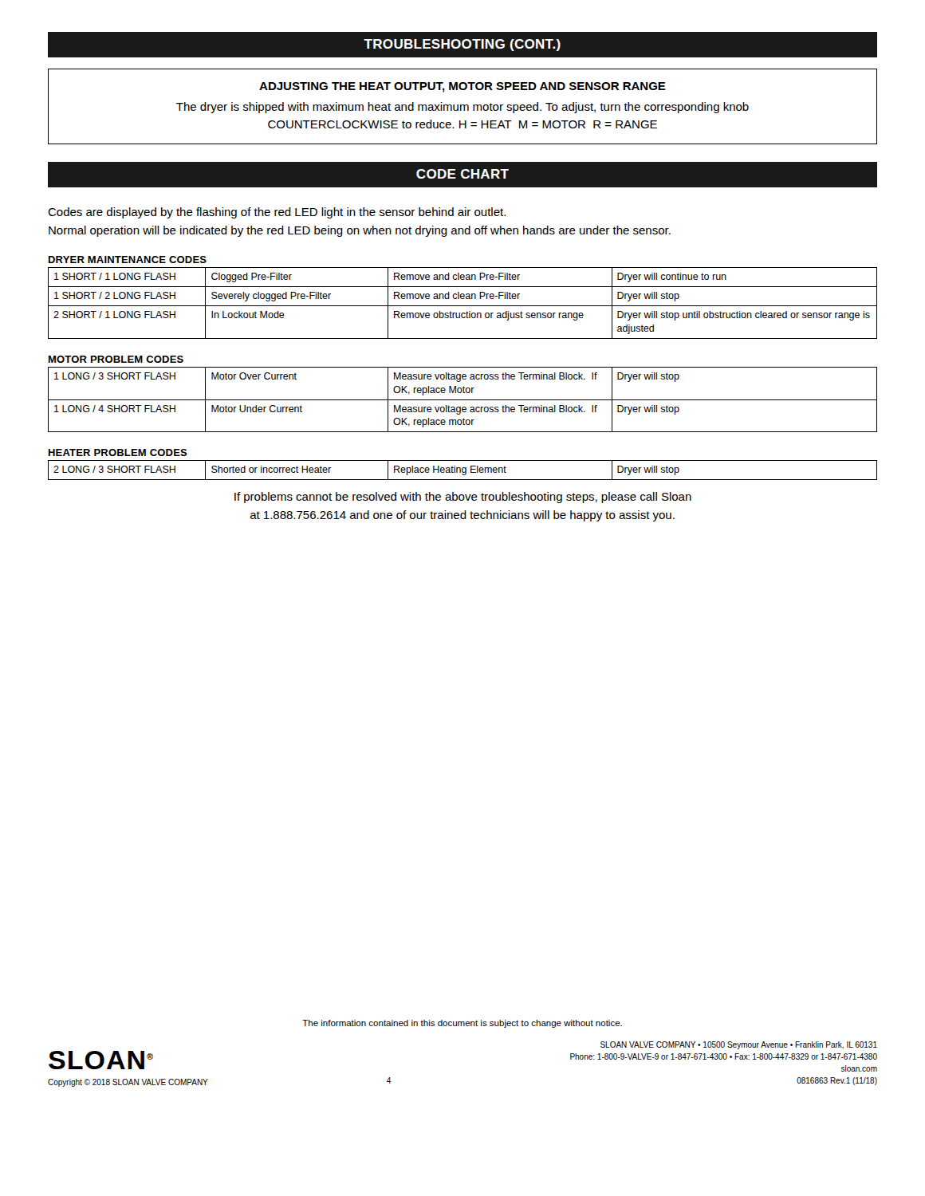TROUBLESHOOTING (CONT.)
ADJUSTING THE HEAT OUTPUT, MOTOR SPEED AND SENSOR RANGE
The dryer is shipped with maximum heat and maximum motor speed. To adjust, turn the corresponding knob
COUNTERCLOCKWISE to reduce. H = HEAT M = MOTOR R = RANGE
CODE CHART
Codes are displayed by the flashing of the red LED light in the sensor behind air outlet.
Normal operation will be indicated by the red LED being on when not drying and off when hands are under the sensor.
DRYER MAINTENANCE CODES
| 1 SHORT / 1 LONG FLASH | Clogged Pre-Filter | Remove and clean Pre-Filter | Dryer will continue to run |
| 1 SHORT / 2 LONG FLASH | Severely clogged Pre-Filter | Remove and clean Pre-Filter | Dryer will stop |
| 2 SHORT / 1 LONG FLASH | In Lockout Mode | Remove obstruction or adjust sensor range | Dryer will stop until obstruction cleared or sensor range is adjusted |
MOTOR PROBLEM CODES
| 1 LONG / 3 SHORT FLASH | Motor Over Current | Measure voltage across the Terminal Block. If OK, replace Motor | Dryer will stop |
| 1 LONG / 4 SHORT FLASH | Motor Under Current | Measure voltage across the Terminal Block. If OK, replace motor | Dryer will stop |
HEATER PROBLEM CODES
| 2 LONG / 3 SHORT FLASH | Shorted or incorrect Heater | Replace Heating Element | Dryer will stop |
If problems cannot be resolved with the above troubleshooting steps, please call Sloan
at 1.888.756.2614 and one of our trained technicians will be happy to assist you.
The information contained in this document is subject to change without notice.
SLOAN®
Copyright © 2018 SLOAN VALVE COMPANY
4
SLOAN VALVE COMPANY • 10500 Seymour Avenue • Franklin Park, IL 60131
Phone: 1-800-9-VALVE-9 or 1-847-671-4300 • Fax: 1-800-447-8329 or 1-847-671-4380
sloan.com
0816863 Rev.1 (11/18)